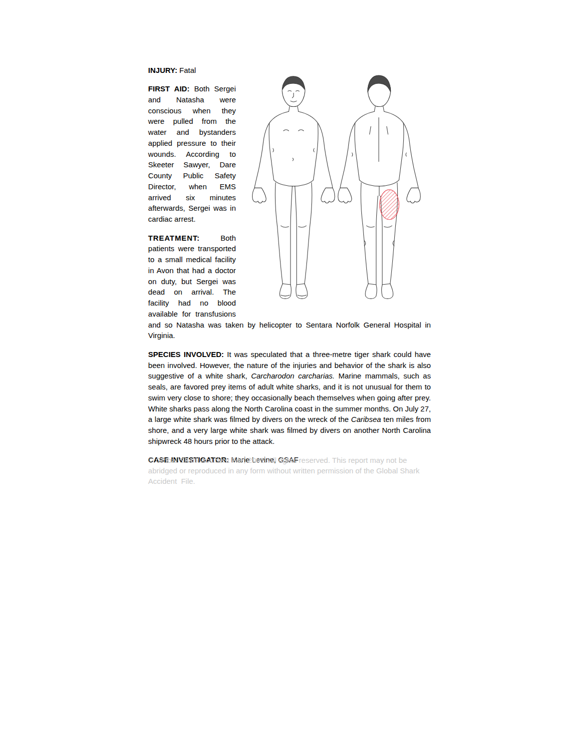INJURY: Fatal
FIRST AID: Both Sergei and Natasha were conscious when they were pulled from the water and bystanders applied pressure to their wounds. According to Skeeter Sawyer, Dare County Public Safety Director, when EMS arrived six minutes afterwards, Sergei was in cardiac arrest.
TREATMENT: Both patients were transported to a small medical facility in Avon that had a doctor on duty, but Sergei was dead on arrival. The facility had no blood available for transfusions and so Natasha was taken by helicopter to Sentara Norfolk General Hospital in Virginia.
SPECIES INVOLVED: It was speculated that a three-metre tiger shark could have been involved. However, the nature of the injuries and behavior of the shark is also suggestive of a white shark, Carcharodon carcharias. Marine mammals, such as seals, are favored prey items of adult white sharks, and it is not unusual for them to swim very close to shore; they occasionally beach themselves when going after prey. White sharks pass along the North Carolina coast in the summer months. On July 27, a large white shark was filmed by divers on the wreck of the Caribsea ten miles from shore, and a very large white shark was filmed by divers on another North Carolina shipwreck 48 hours prior to the attack.
CASE INVESTIGATOR: Marie Levine, GSAF
© Global Shark Accident File, 2001. All rights reserved. This report may not be abridged or reproduced in any form without written permission of the Global Shark Accident File.